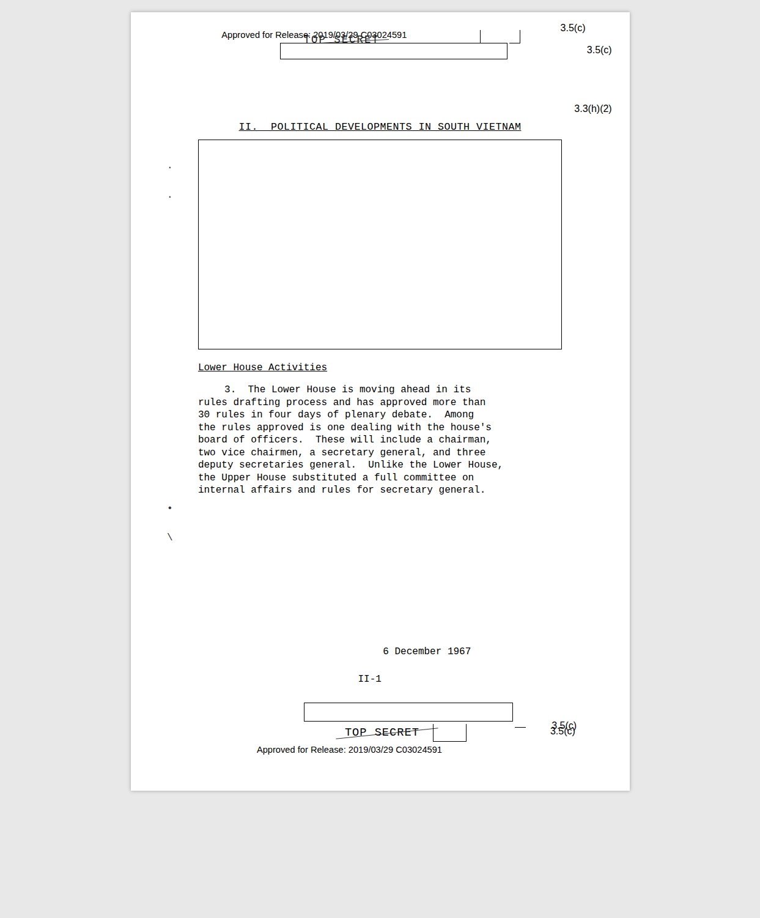Approved for Release: 2019/03/29 C03024591
3.5(c)
3.5(c)
3.3(h)(2)
TOP SECRET
·
·
•
\
II. POLITICAL DEVELOPMENTS IN SOUTH VIETNAM
Lower House Activities
3. The Lower House is moving ahead in its rules drafting process and has approved more than 30 rules in four days of plenary debate. Among the rules approved is one dealing with the house's board of officers. These will include a chairman, two vice chairmen, a secretary general, and three deputy secretaries general. Unlike the Lower House, the Upper House substituted a full committee on internal affairs and rules for secretary general.
6 December 1967
II-1
TOP SECRET
3.5(c)
3.5(c)
Approved for Release: 2019/03/29 C03024591